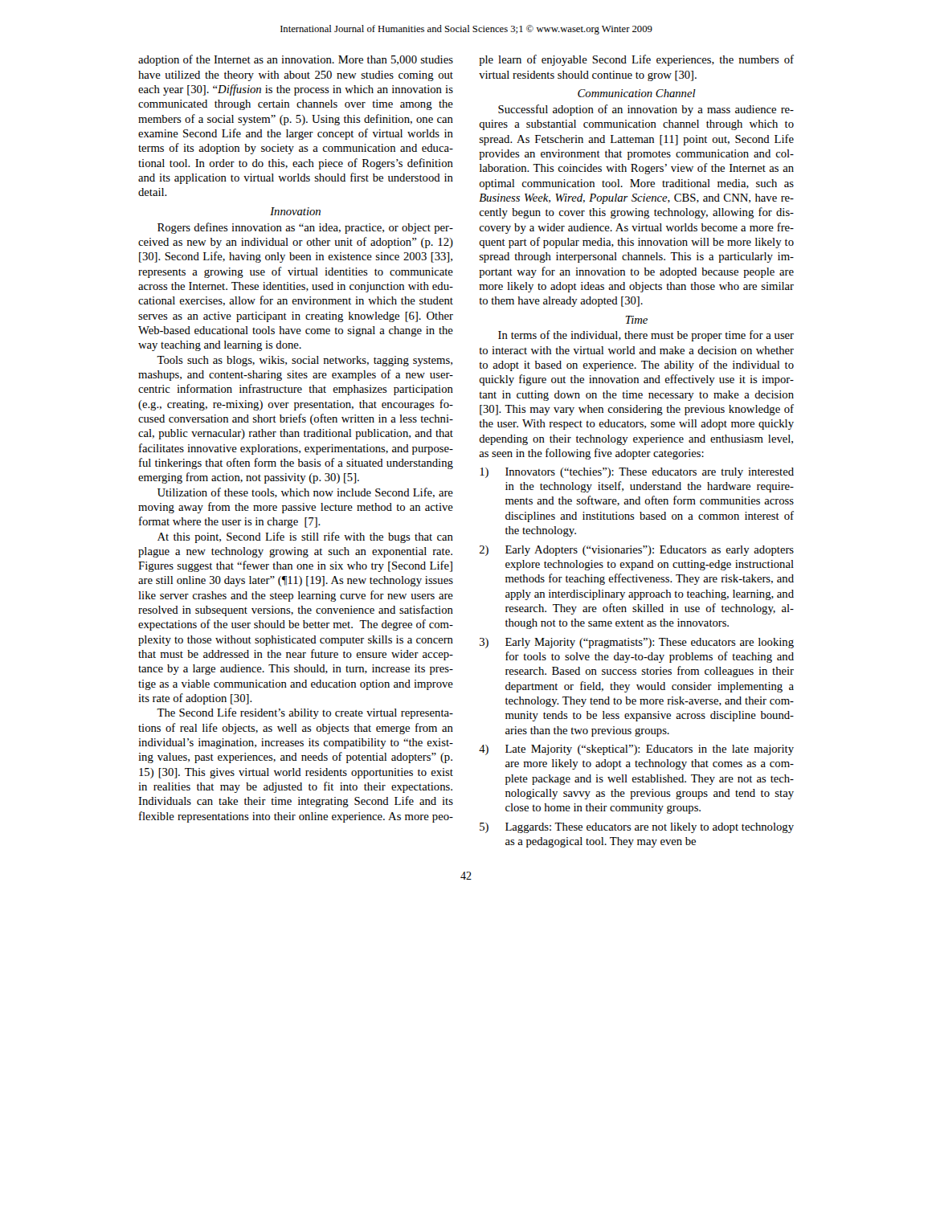International Journal of Humanities and Social Sciences 3;1 © www.waset.org Winter 2009
adoption of the Internet as an innovation. More than 5,000 studies have utilized the theory with about 250 new studies coming out each year [30]. “Diffusion is the process in which an innovation is communicated through certain channels over time among the members of a social system” (p. 5). Using this definition, one can examine Second Life and the larger concept of virtual worlds in terms of its adoption by society as a communication and educational tool. In order to do this, each piece of Rogers’s definition and its application to virtual worlds should first be understood in detail.
Innovation
Rogers defines innovation as “an idea, practice, or object perceived as new by an individual or other unit of adoption” (p. 12) [30]. Second Life, having only been in existence since 2003 [33], represents a growing use of virtual identities to communicate across the Internet. These identities, used in conjunction with educational exercises, allow for an environment in which the student serves as an active participant in creating knowledge [6]. Other Web-based educational tools have come to signal a change in the way teaching and learning is done.
Tools such as blogs, wikis, social networks, tagging systems, mashups, and content-sharing sites are examples of a new user-centric information infrastructure that emphasizes participation (e.g., creating, re-mixing) over presentation, that encourages focused conversation and short briefs (often written in a less technical, public vernacular) rather than traditional publication, and that facilitates innovative explorations, experimentations, and purposeful tinkerings that often form the basis of a situated understanding emerging from action, not passivity (p. 30) [5].
Utilization of these tools, which now include Second Life, are moving away from the more passive lecture method to an active format where the user is in charge [7].
At this point, Second Life is still rife with the bugs that can plague a new technology growing at such an exponential rate. Figures suggest that “fewer than one in six who try [Second Life] are still online 30 days later” (¶11) [19]. As new technology issues like server crashes and the steep learning curve for new users are resolved in subsequent versions, the convenience and satisfaction expectations of the user should be better met. The degree of complexity to those without sophisticated computer skills is a concern that must be addressed in the near future to ensure wider acceptance by a large audience. This should, in turn, increase its prestige as a viable communication and education option and improve its rate of adoption [30].
The Second Life resident’s ability to create virtual representations of real life objects, as well as objects that emerge from an individual’s imagination, increases its compatibility to “the existing values, past experiences, and needs of potential adopters” (p. 15) [30]. This gives virtual world residents opportunities to exist in realities that may be adjusted to fit into their expectations. Individuals can take their time integrating Second Life and its flexible representations into their online experience. As more people learn of enjoyable Second Life experiences, the numbers of virtual residents should continue to grow [30].
Communication Channel
Successful adoption of an innovation by a mass audience requires a substantial communication channel through which to spread. As Fetscherin and Latteman [11] point out, Second Life provides an environment that promotes communication and collaboration. This coincides with Rogers’ view of the Internet as an optimal communication tool. More traditional media, such as Business Week, Wired, Popular Science, CBS, and CNN, have recently begun to cover this growing technology, allowing for discovery by a wider audience. As virtual worlds become a more frequent part of popular media, this innovation will be more likely to spread through interpersonal channels. This is a particularly important way for an innovation to be adopted because people are more likely to adopt ideas and objects than those who are similar to them have already adopted [30].
Time
In terms of the individual, there must be proper time for a user to interact with the virtual world and make a decision on whether to adopt it based on experience. The ability of the individual to quickly figure out the innovation and effectively use it is important in cutting down on the time necessary to make a decision [30]. This may vary when considering the previous knowledge of the user. With respect to educators, some will adopt more quickly depending on their technology experience and enthusiasm level, as seen in the following five adopter categories:
Innovators (“techies”): These educators are truly interested in the technology itself, understand the hardware requirements and the software, and often form communities across disciplines and institutions based on a common interest of the technology.
Early Adopters (“visionaries”): Educators as early adopters explore technologies to expand on cutting-edge instructional methods for teaching effectiveness. They are risk-takers, and apply an interdisciplinary approach to teaching, learning, and research. They are often skilled in use of technology, although not to the same extent as the innovators.
Early Majority (“pragmatists”): These educators are looking for tools to solve the day-to-day problems of teaching and research. Based on success stories from colleagues in their department or field, they would consider implementing a technology. They tend to be more risk-averse, and their community tends to be less expansive across discipline boundaries than the two previous groups.
Late Majority (“skeptical”): Educators in the late majority are more likely to adopt a technology that comes as a complete package and is well established. They are not as technologically savvy as the previous groups and tend to stay close to home in their community groups.
Laggards: These educators are not likely to adopt technology as a pedagogical tool. They may even be
42